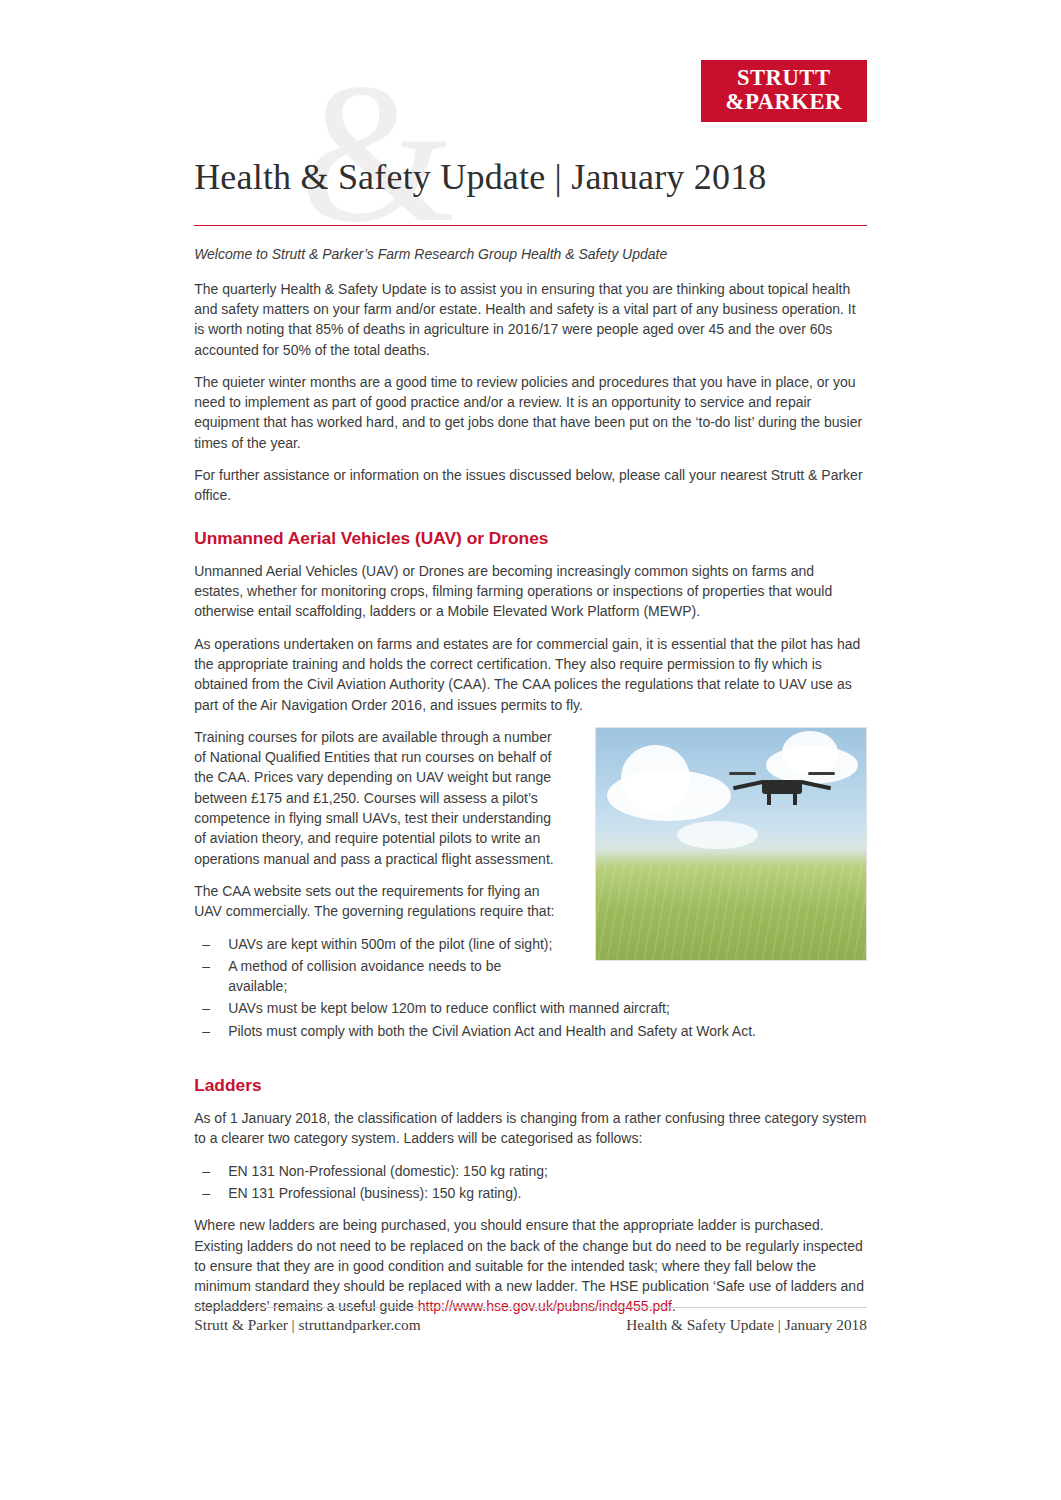STRUTT
&PARKER
&
Health & Safety Update | January 2018
Welcome to Strutt & Parker’s Farm Research Group Health & Safety Update
The quarterly Health & Safety Update is to assist you in ensuring that you are thinking about topical health and safety matters on your farm and/or estate. Health and safety is a vital part of any business operation. It is worth noting that 85% of deaths in agriculture in 2016/17 were people aged over 45 and the over 60s accounted for 50% of the total deaths.
The quieter winter months are a good time to review policies and procedures that you have in place, or you need to implement as part of good practice and/or a review. It is an opportunity to service and repair equipment that has worked hard, and to get jobs done that have been put on the ‘to-do list’ during the busier times of the year.
For further assistance or information on the issues discussed below, please call your nearest Strutt & Parker office.
Unmanned Aerial Vehicles (UAV) or Drones
Unmanned Aerial Vehicles (UAV) or Drones are becoming increasingly common sights on farms and estates, whether for monitoring crops, filming farming operations or inspections of properties that would otherwise entail scaffolding, ladders or a Mobile Elevated Work Platform (MEWP).
As operations undertaken on farms and estates are for commercial gain, it is essential that the pilot has had the appropriate training and holds the correct certification. They also require permission to fly which is obtained from the Civil Aviation Authority (CAA). The CAA polices the regulations that relate to UAV use as part of the Air Navigation Order 2016, and issues permits to fly.
Training courses for pilots are available through a number of National Qualified Entities that run courses on behalf of the CAA. Prices vary depending on UAV weight but range between £175 and £1,250. Courses will assess a pilot’s competence in flying small UAVs, test their understanding of aviation theory, and require potential pilots to write an operations manual and pass a practical flight assessment.
The CAA website sets out the requirements for flying an UAV commercially. The governing regulations require that:
UAVs are kept within 500m of the pilot (line of sight);
A method of collision avoidance needs to be available;
UAVs must be kept below 120m to reduce conflict with manned aircraft;
Pilots must comply with both the Civil Aviation Act and Health and Safety at Work Act.
Ladders
As of 1 January 2018, the classification of ladders is changing from a rather confusing three category system to a clearer two category system. Ladders will be categorised as follows:
EN 131 Non-Professional (domestic): 150 kg rating;
EN 131 Professional (business): 150 kg rating).
Where new ladders are being purchased, you should ensure that the appropriate ladder is purchased. Existing ladders do not need to be replaced on the back of the change but do need to be regularly inspected to ensure that they are in good condition and suitable for the intended task; where they fall below the minimum standard they should be replaced with a new ladder. The HSE publication ‘Safe use of ladders and stepladders’ remains a useful guide http://www.hse.gov.uk/pubns/indg455.pdf.
Strutt & Parker | struttandparker.com
Health & Safety Update | January 2018